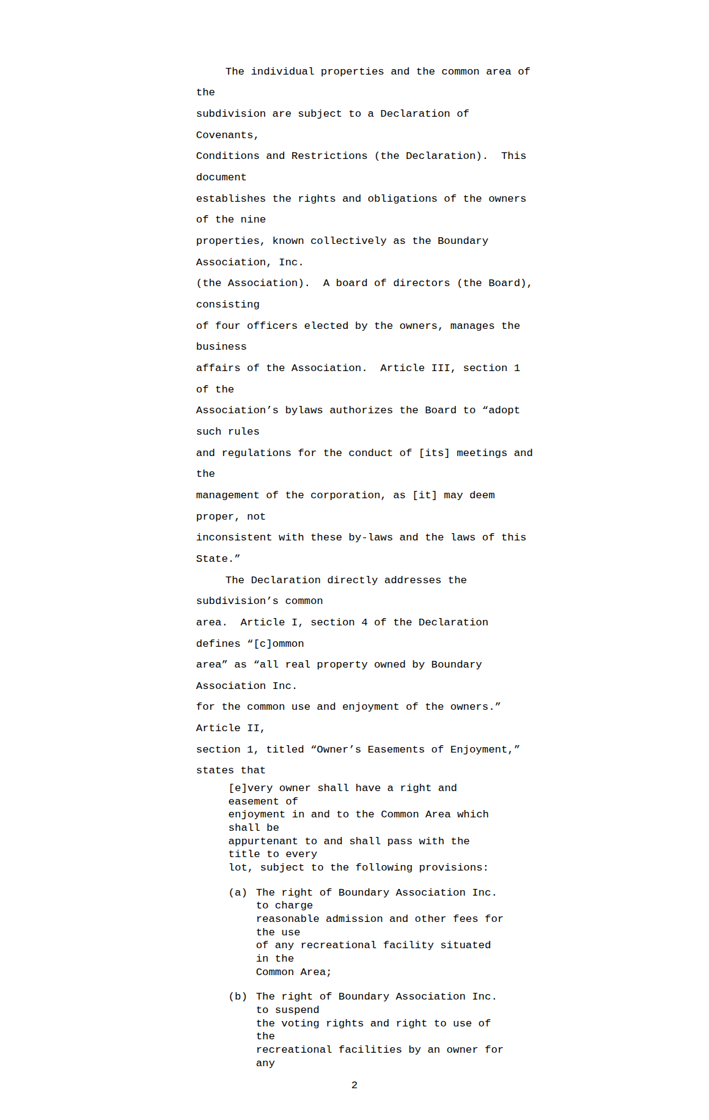The individual properties and the common area of the
subdivision are subject to a Declaration of Covenants,
Conditions and Restrictions (the Declaration). This document
establishes the rights and obligations of the owners of the nine
properties, known collectively as the Boundary Association, Inc.
(the Association). A board of directors (the Board), consisting
of four officers elected by the owners, manages the business
affairs of the Association. Article III, section 1 of the
Association’s bylaws authorizes the Board to “adopt such rules
and regulations for the conduct of [its] meetings and the
management of the corporation, as [it] may deem proper, not
inconsistent with these by-laws and the laws of this State.”
The Declaration directly addresses the subdivision’s common
area. Article I, section 4 of the Declaration defines “[c]ommon
area” as “all real property owned by Boundary Association Inc.
for the common use and enjoyment of the owners.” Article II,
section 1, titled “Owner’s Easements of Enjoyment,” states that
[e]very owner shall have a right and easement of
enjoyment in and to the Common Area which shall be
appurtenant to and shall pass with the title to every
lot, subject to the following provisions:
(a)
The right of Boundary Association Inc. to charge
reasonable admission and other fees for the use
of any recreational facility situated in the
Common Area;
(b)
The right of Boundary Association Inc. to suspend
the voting rights and right to use of the
recreational facilities by an owner for any
2